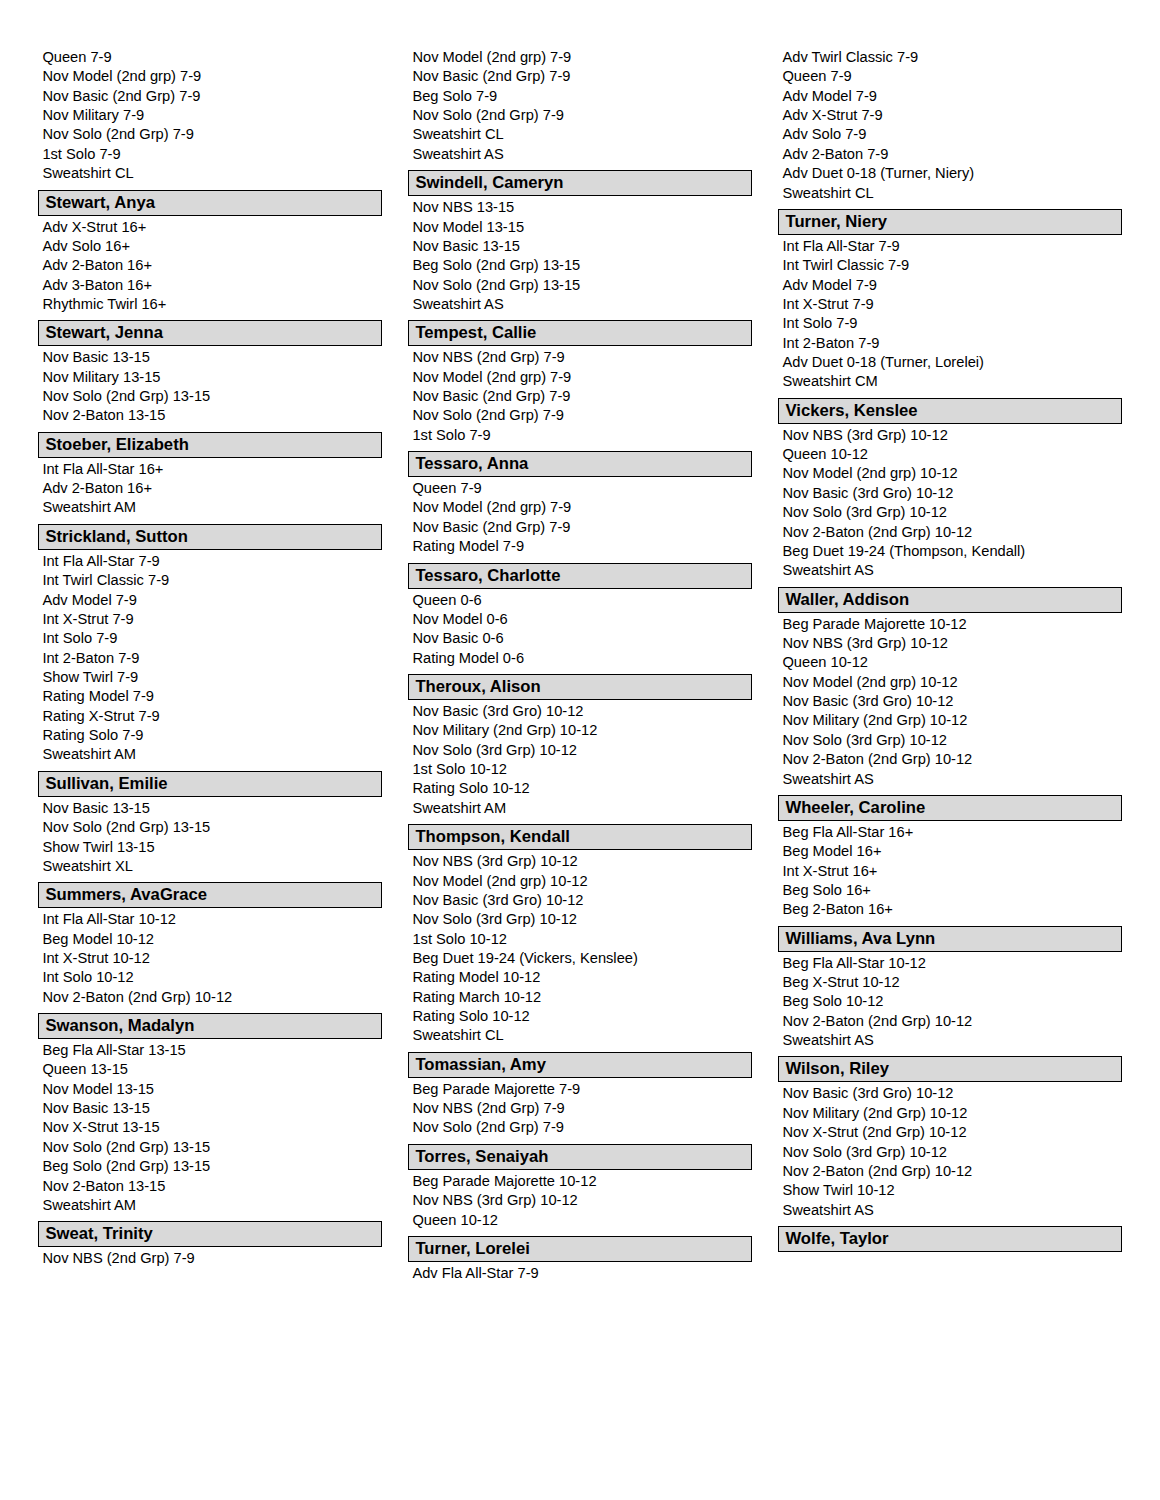Queen 7-9
Nov Model (2nd grp) 7-9
Nov Basic (2nd Grp) 7-9
Nov Military 7-9
Nov Solo (2nd Grp) 7-9
1st Solo 7-9
Sweatshirt CL
Stewart, Anya
Adv X-Strut 16+
Adv Solo 16+
Adv 2-Baton 16+
Adv 3-Baton 16+
Rhythmic Twirl 16+
Stewart, Jenna
Nov Basic 13-15
Nov Military 13-15
Nov Solo (2nd Grp) 13-15
Nov 2-Baton 13-15
Stoeber, Elizabeth
Int Fla All-Star 16+
Adv 2-Baton 16+
Sweatshirt AM
Strickland, Sutton
Int Fla All-Star 7-9
Int Twirl Classic 7-9
Adv Model 7-9
Int X-Strut 7-9
Int Solo 7-9
Int 2-Baton 7-9
Show Twirl 7-9
Rating Model 7-9
Rating X-Strut 7-9
Rating Solo 7-9
Sweatshirt AM
Sullivan, Emilie
Nov Basic 13-15
Nov Solo (2nd Grp) 13-15
Show Twirl 13-15
Sweatshirt XL
Summers, AvaGrace
Int Fla All-Star 10-12
Beg Model 10-12
Int X-Strut 10-12
Int Solo 10-12
Nov 2-Baton (2nd Grp) 10-12
Swanson, Madalyn
Beg Fla All-Star 13-15
Queen 13-15
Nov Model 13-15
Nov Basic 13-15
Nov X-Strut 13-15
Nov Solo (2nd Grp) 13-15
Beg Solo (2nd Grp) 13-15
Nov 2-Baton 13-15
Sweatshirt AM
Sweat, Trinity
Nov NBS (2nd Grp) 7-9
Nov Model (2nd grp) 7-9
Nov Basic (2nd Grp) 7-9
Beg Solo 7-9
Nov Solo (2nd Grp) 7-9
Sweatshirt CL
Sweatshirt AS
Swindell, Cameryn
Nov NBS 13-15
Nov Model 13-15
Nov Basic 13-15
Beg Solo (2nd Grp) 13-15
Nov Solo (2nd Grp) 13-15
Sweatshirt AS
Tempest, Callie
Nov NBS (2nd Grp) 7-9
Nov Model (2nd grp) 7-9
Nov Basic (2nd Grp) 7-9
Nov Solo (2nd Grp) 7-9
1st Solo 7-9
Tessaro, Anna
Queen 7-9
Nov Model (2nd grp) 7-9
Nov Basic (2nd Grp) 7-9
Rating Model 7-9
Tessaro, Charlotte
Queen 0-6
Nov Model 0-6
Nov Basic 0-6
Rating Model 0-6
Theroux, Alison
Nov Basic (3rd Gro) 10-12
Nov Military (2nd Grp) 10-12
Nov Solo (3rd Grp) 10-12
1st Solo 10-12
Rating Solo 10-12
Sweatshirt AM
Thompson, Kendall
Nov NBS (3rd Grp) 10-12
Nov Model (2nd grp) 10-12
Nov Basic (3rd Gro) 10-12
Nov Solo (3rd Grp) 10-12
1st Solo 10-12
Beg Duet 19-24 (Vickers, Kenslee)
Rating Model 10-12
Rating March 10-12
Rating Solo 10-12
Sweatshirt CL
Tomassian, Amy
Beg Parade Majorette 7-9
Nov NBS (2nd Grp) 7-9
Nov Solo (2nd Grp) 7-9
Torres, Senaiyah
Beg Parade Majorette 10-12
Nov NBS (3rd Grp) 10-12
Queen 10-12
Turner, Lorelei
Adv Fla All-Star 7-9
Adv Twirl Classic 7-9
Queen 7-9
Adv Model 7-9
Adv X-Strut 7-9
Adv Solo 7-9
Adv 2-Baton 7-9
Adv Duet 0-18 (Turner, Niery)
Sweatshirt CL
Turner, Niery
Int Fla All-Star 7-9
Int Twirl Classic 7-9
Adv Model 7-9
Int X-Strut 7-9
Int Solo 7-9
Int 2-Baton 7-9
Adv Duet 0-18 (Turner, Lorelei)
Sweatshirt CM
Vickers, Kenslee
Nov NBS (3rd Grp) 10-12
Queen 10-12
Nov Model (2nd grp) 10-12
Nov Basic (3rd Gro) 10-12
Nov Solo (3rd Grp) 10-12
Nov 2-Baton (2nd Grp) 10-12
Beg Duet 19-24 (Thompson, Kendall)
Sweatshirt AS
Waller, Addison
Beg Parade Majorette 10-12
Nov NBS (3rd Grp) 10-12
Queen 10-12
Nov Model (2nd grp) 10-12
Nov Basic (3rd Gro) 10-12
Nov Military (2nd Grp) 10-12
Nov Solo (3rd Grp) 10-12
Nov 2-Baton (2nd Grp) 10-12
Sweatshirt AS
Wheeler, Caroline
Beg Fla All-Star 16+
Beg Model 16+
Int X-Strut 16+
Beg Solo 16+
Beg 2-Baton 16+
Williams, Ava Lynn
Beg Fla All-Star 10-12
Beg X-Strut 10-12
Beg Solo 10-12
Nov 2-Baton (2nd Grp) 10-12
Sweatshirt AS
Wilson, Riley
Nov Basic (3rd Gro) 10-12
Nov Military (2nd Grp) 10-12
Nov X-Strut (2nd Grp) 10-12
Nov Solo (3rd Grp) 10-12
Nov 2-Baton (2nd Grp) 10-12
Show Twirl 10-12
Sweatshirt AS
Wolfe, Taylor